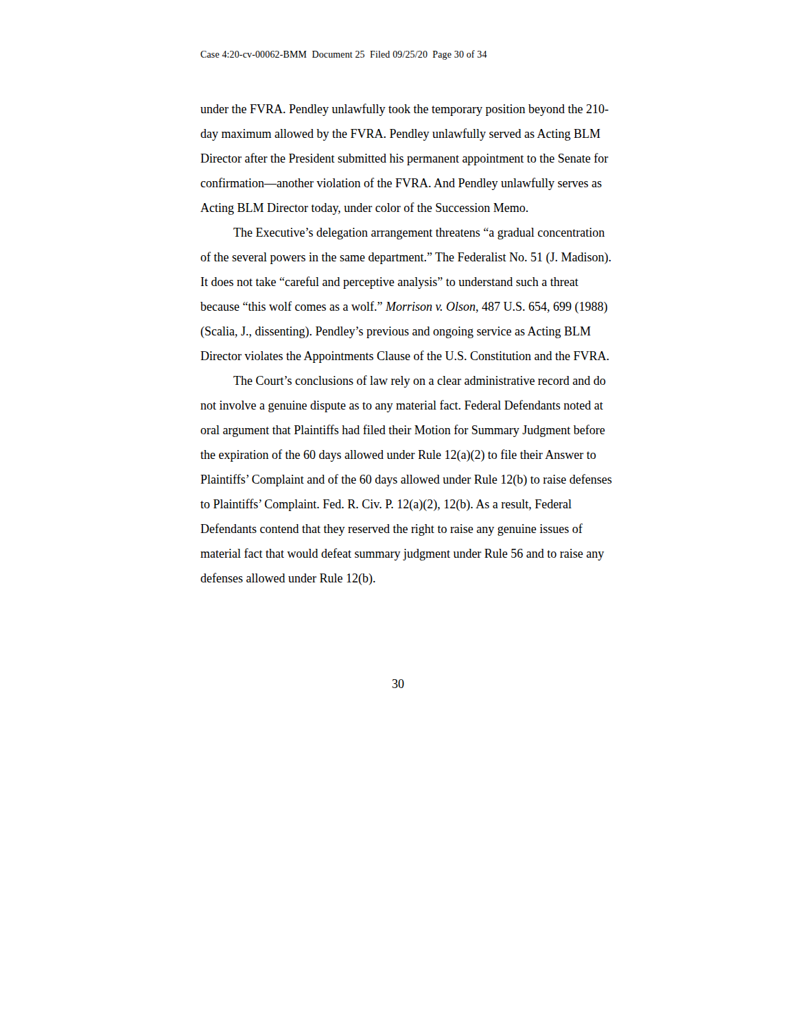Case 4:20-cv-00062-BMM Document 25 Filed 09/25/20 Page 30 of 34
under the FVRA. Pendley unlawfully took the temporary position beyond the 210-day maximum allowed by the FVRA. Pendley unlawfully served as Acting BLM Director after the President submitted his permanent appointment to the Senate for confirmation—another violation of the FVRA. And Pendley unlawfully serves as Acting BLM Director today, under color of the Succession Memo.
The Executive’s delegation arrangement threatens “a gradual concentration of the several powers in the same department.” The Federalist No. 51 (J. Madison). It does not take “careful and perceptive analysis” to understand such a threat because “this wolf comes as a wolf.” Morrison v. Olson, 487 U.S. 654, 699 (1988) (Scalia, J., dissenting). Pendley’s previous and ongoing service as Acting BLM Director violates the Appointments Clause of the U.S. Constitution and the FVRA.
The Court’s conclusions of law rely on a clear administrative record and do not involve a genuine dispute as to any material fact. Federal Defendants noted at oral argument that Plaintiffs had filed their Motion for Summary Judgment before the expiration of the 60 days allowed under Rule 12(a)(2) to file their Answer to Plaintiffs’ Complaint and of the 60 days allowed under Rule 12(b) to raise defenses to Plaintiffs’ Complaint. Fed. R. Civ. P. 12(a)(2), 12(b). As a result, Federal Defendants contend that they reserved the right to raise any genuine issues of material fact that would defeat summary judgment under Rule 56 and to raise any defenses allowed under Rule 12(b).
30